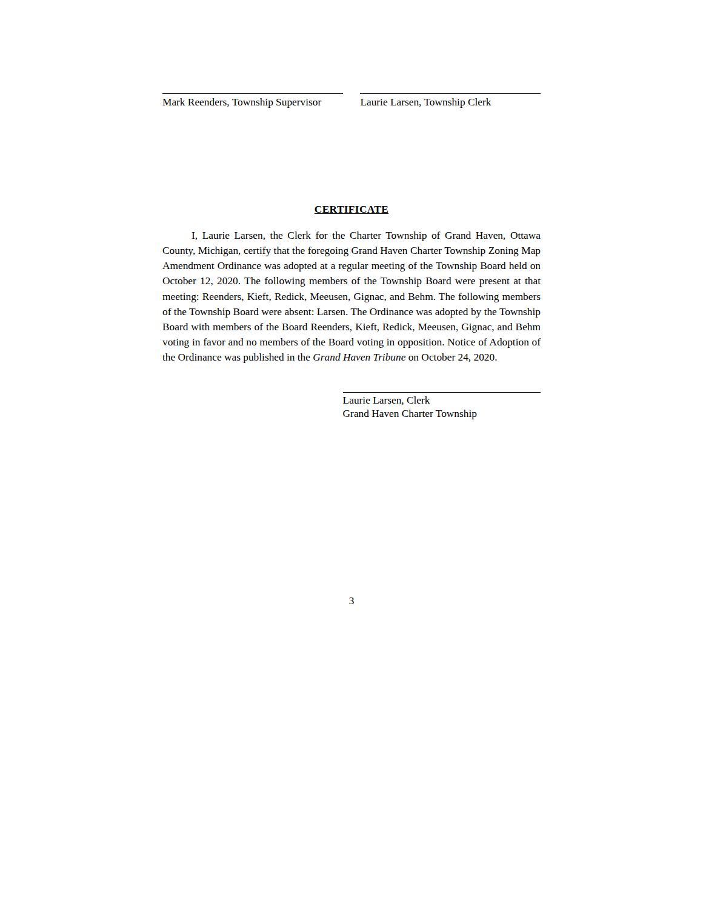| Mark Reenders, Township Supervisor | Laurie Larsen, Township Clerk |
CERTIFICATE
I, Laurie Larsen, the Clerk for the Charter Township of Grand Haven, Ottawa County, Michigan, certify that the foregoing Grand Haven Charter Township Zoning Map Amendment Ordinance was adopted at a regular meeting of the Township Board held on October 12, 2020. The following members of the Township Board were present at that meeting: Reenders, Kieft, Redick, Meeusen, Gignac, and Behm. The following members of the Township Board were absent: Larsen. The Ordinance was adopted by the Township Board with members of the Board Reenders, Kieft, Redick, Meeusen, Gignac, and Behm voting in favor and no members of the Board voting in opposition. Notice of Adoption of the Ordinance was published in the Grand Haven Tribune on October 24, 2020.
Laurie Larsen, Clerk
Grand Haven Charter Township
3